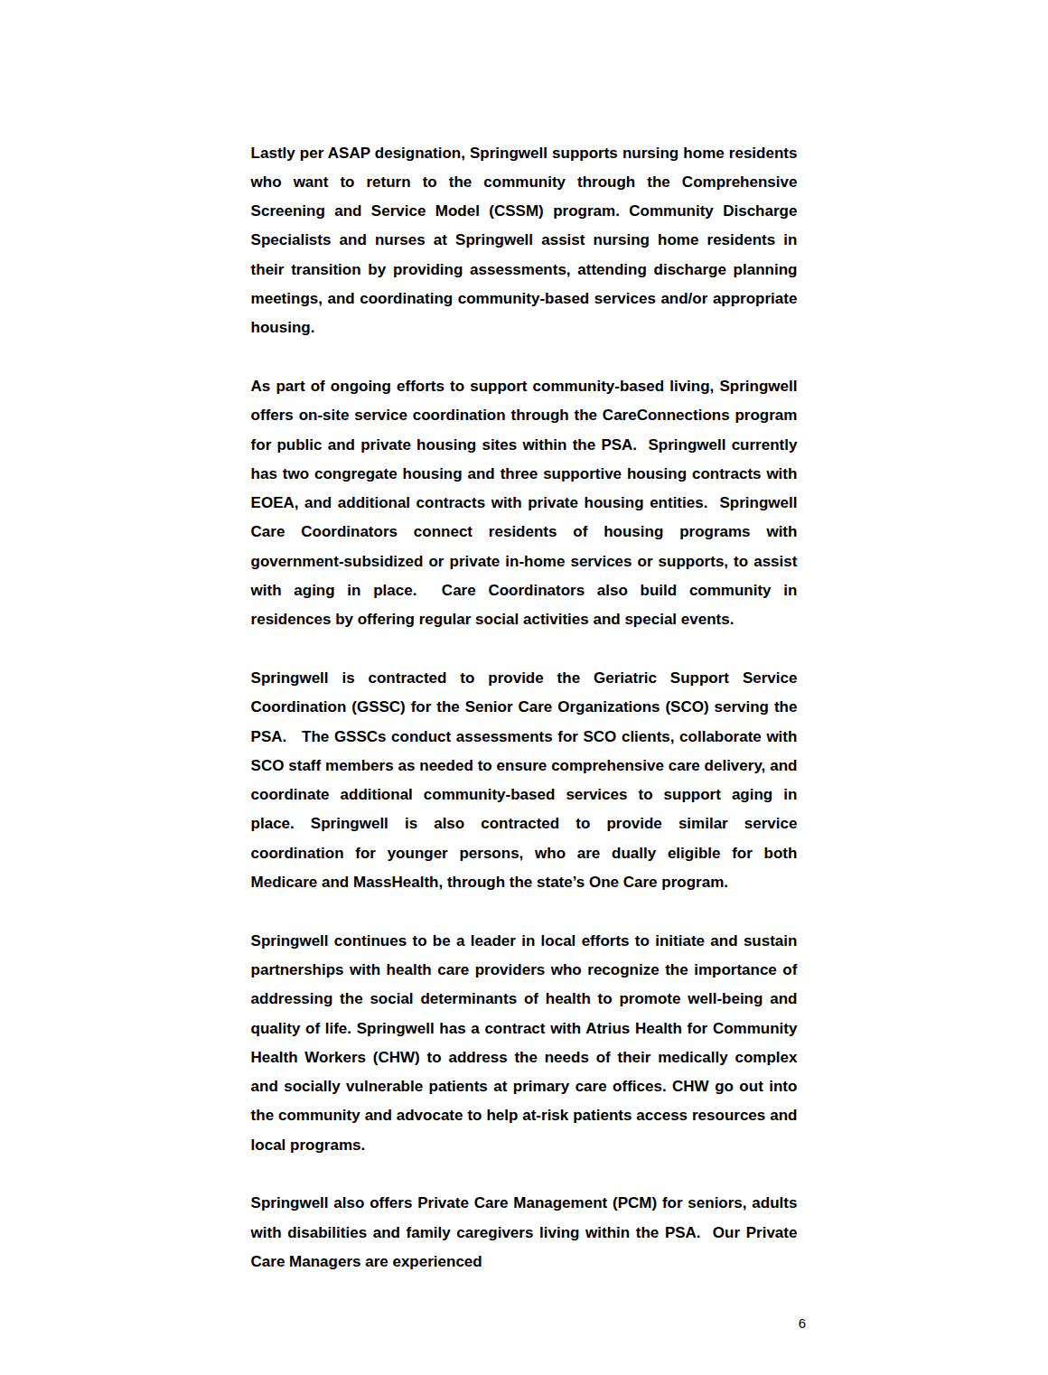Lastly per ASAP designation, Springwell supports nursing home residents who want to return to the community through the Comprehensive Screening and Service Model (CSSM) program. Community Discharge Specialists and nurses at Springwell assist nursing home residents in their transition by providing assessments, attending discharge planning meetings, and coordinating community-based services and/or appropriate housing.
As part of ongoing efforts to support community-based living, Springwell offers on-site service coordination through the CareConnections program for public and private housing sites within the PSA. Springwell currently has two congregate housing and three supportive housing contracts with EOEA, and additional contracts with private housing entities. Springwell Care Coordinators connect residents of housing programs with government-subsidized or private in-home services or supports, to assist with aging in place. Care Coordinators also build community in residences by offering regular social activities and special events.
Springwell is contracted to provide the Geriatric Support Service Coordination (GSSC) for the Senior Care Organizations (SCO) serving the PSA. The GSSCs conduct assessments for SCO clients, collaborate with SCO staff members as needed to ensure comprehensive care delivery, and coordinate additional community-based services to support aging in place. Springwell is also contracted to provide similar service coordination for younger persons, who are dually eligible for both Medicare and MassHealth, through the state’s One Care program.
Springwell continues to be a leader in local efforts to initiate and sustain partnerships with health care providers who recognize the importance of addressing the social determinants of health to promote well-being and quality of life. Springwell has a contract with Atrius Health for Community Health Workers (CHW) to address the needs of their medically complex and socially vulnerable patients at primary care offices. CHW go out into the community and advocate to help at-risk patients access resources and local programs.
Springwell also offers Private Care Management (PCM) for seniors, adults with disabilities and family caregivers living within the PSA. Our Private Care Managers are experienced
6